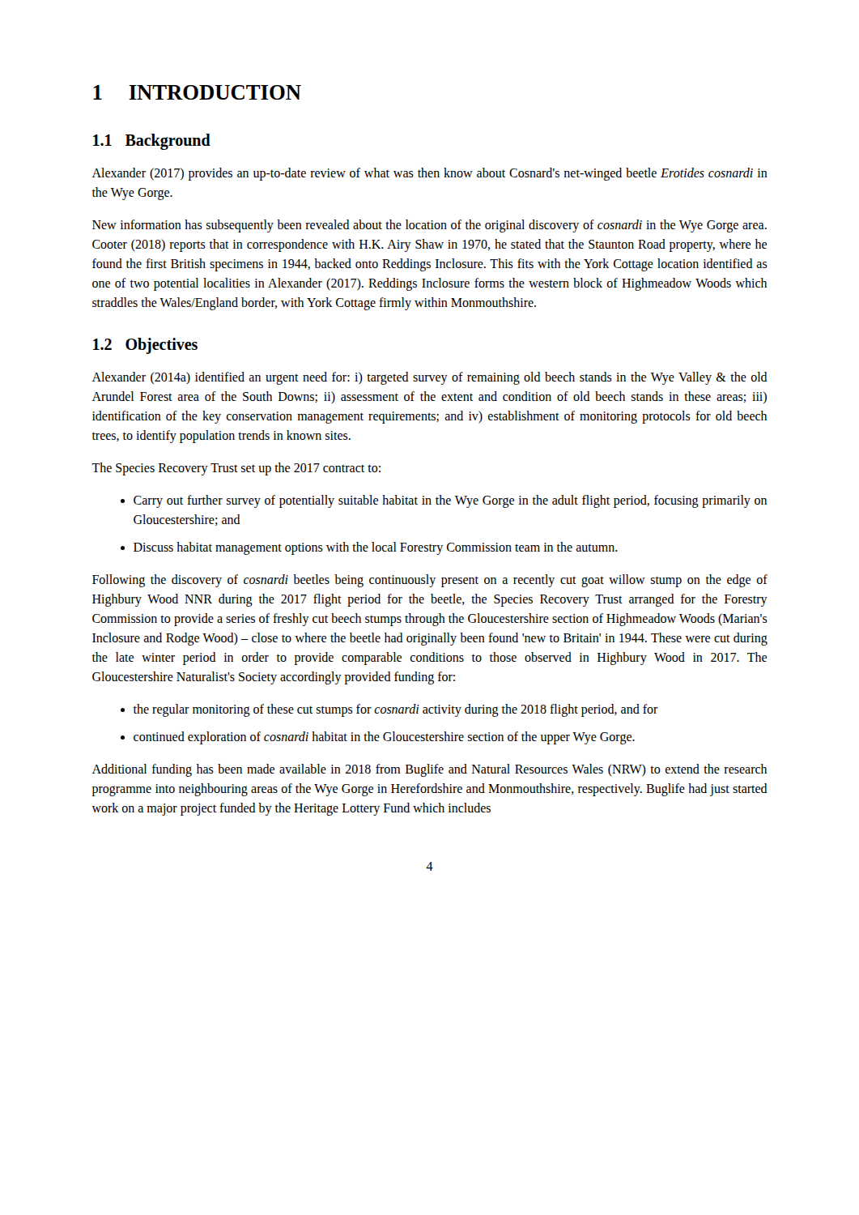1 INTRODUCTION
1.1 Background
Alexander (2017) provides an up-to-date review of what was then know about Cosnard's net-winged beetle Erotides cosnardi in the Wye Gorge.
New information has subsequently been revealed about the location of the original discovery of cosnardi in the Wye Gorge area. Cooter (2018) reports that in correspondence with H.K. Airy Shaw in 1970, he stated that the Staunton Road property, where he found the first British specimens in 1944, backed onto Reddings Inclosure. This fits with the York Cottage location identified as one of two potential localities in Alexander (2017). Reddings Inclosure forms the western block of Highmeadow Woods which straddles the Wales/England border, with York Cottage firmly within Monmouthshire.
1.2 Objectives
Alexander (2014a) identified an urgent need for: i) targeted survey of remaining old beech stands in the Wye Valley & the old Arundel Forest area of the South Downs; ii) assessment of the extent and condition of old beech stands in these areas; iii) identification of the key conservation management requirements; and iv) establishment of monitoring protocols for old beech trees, to identify population trends in known sites.
The Species Recovery Trust set up the 2017 contract to:
Carry out further survey of potentially suitable habitat in the Wye Gorge in the adult flight period, focusing primarily on Gloucestershire; and
Discuss habitat management options with the local Forestry Commission team in the autumn.
Following the discovery of cosnardi beetles being continuously present on a recently cut goat willow stump on the edge of Highbury Wood NNR during the 2017 flight period for the beetle, the Species Recovery Trust arranged for the Forestry Commission to provide a series of freshly cut beech stumps through the Gloucestershire section of Highmeadow Woods (Marian's Inclosure and Rodge Wood) – close to where the beetle had originally been found 'new to Britain' in 1944. These were cut during the late winter period in order to provide comparable conditions to those observed in Highbury Wood in 2017. The Gloucestershire Naturalist's Society accordingly provided funding for:
the regular monitoring of these cut stumps for cosnardi activity during the 2018 flight period, and for
continued exploration of cosnardi habitat in the Gloucestershire section of the upper Wye Gorge.
Additional funding has been made available in 2018 from Buglife and Natural Resources Wales (NRW) to extend the research programme into neighbouring areas of the Wye Gorge in Herefordshire and Monmouthshire, respectively. Buglife had just started work on a major project funded by the Heritage Lottery Fund which includes
4